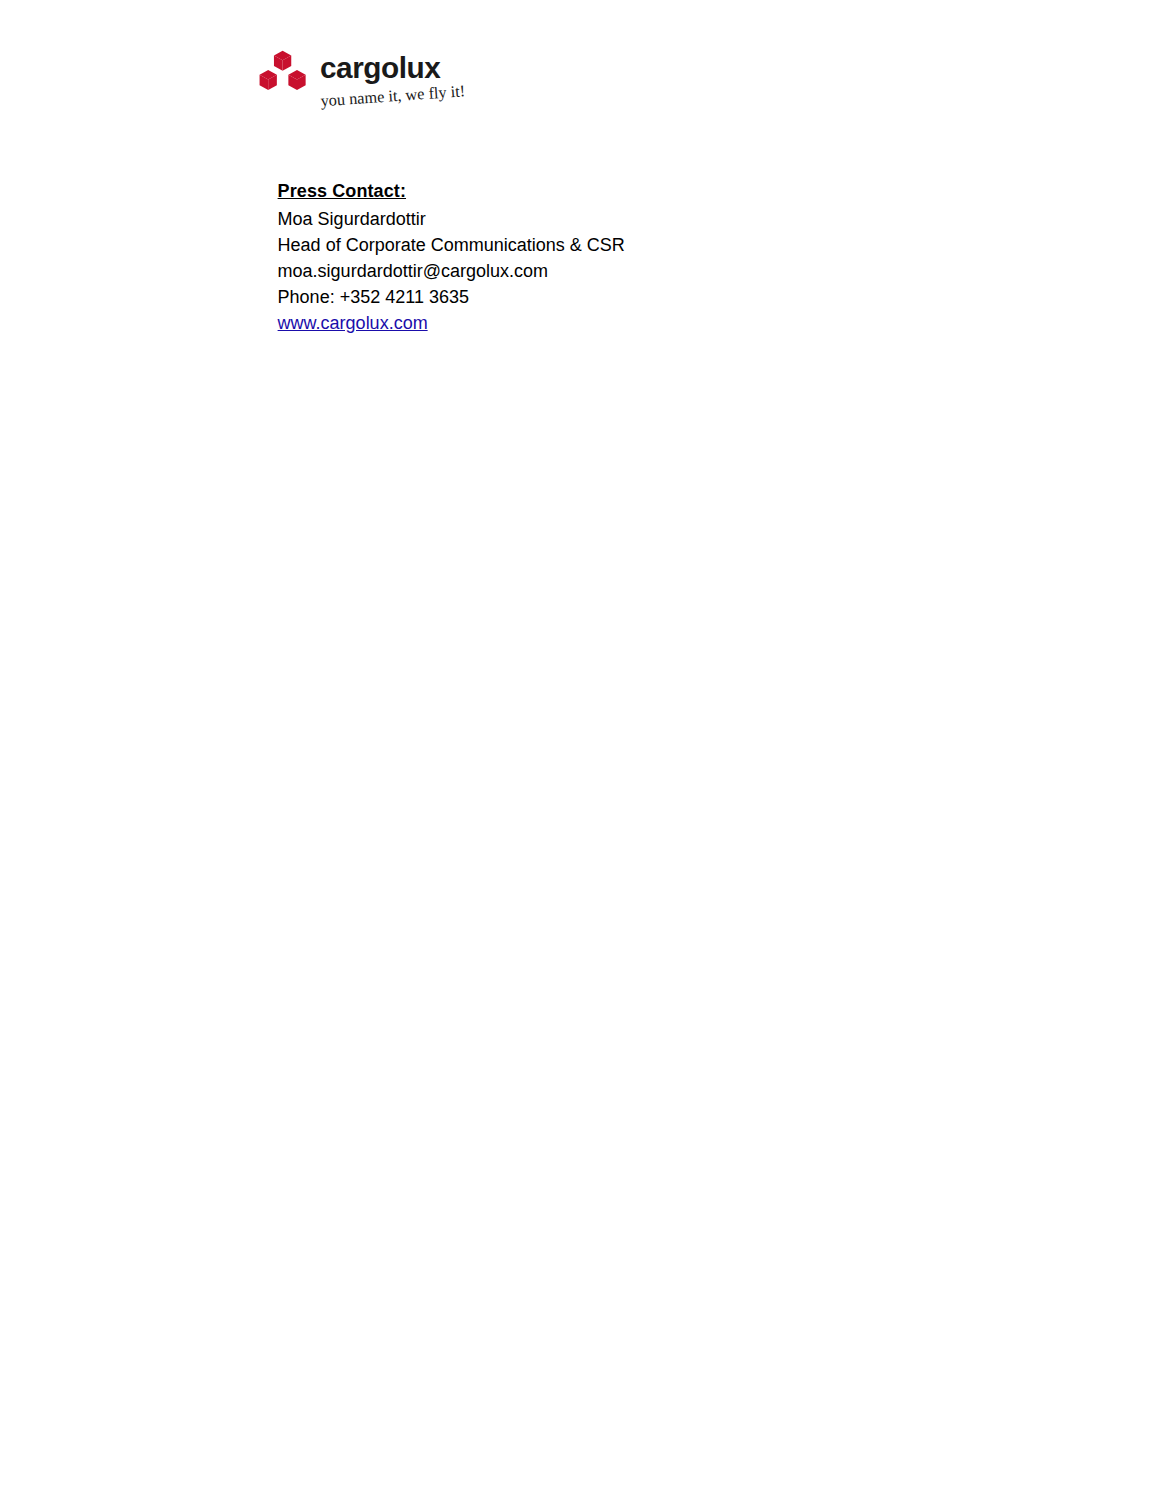cargolux you name it, we fly it!
Press Contact:
Moa Sigurdardottir
Head of Corporate Communications & CSR
moa.sigurdardottir@cargolux.com
Phone: +352 4211 3635
www.cargolux.com